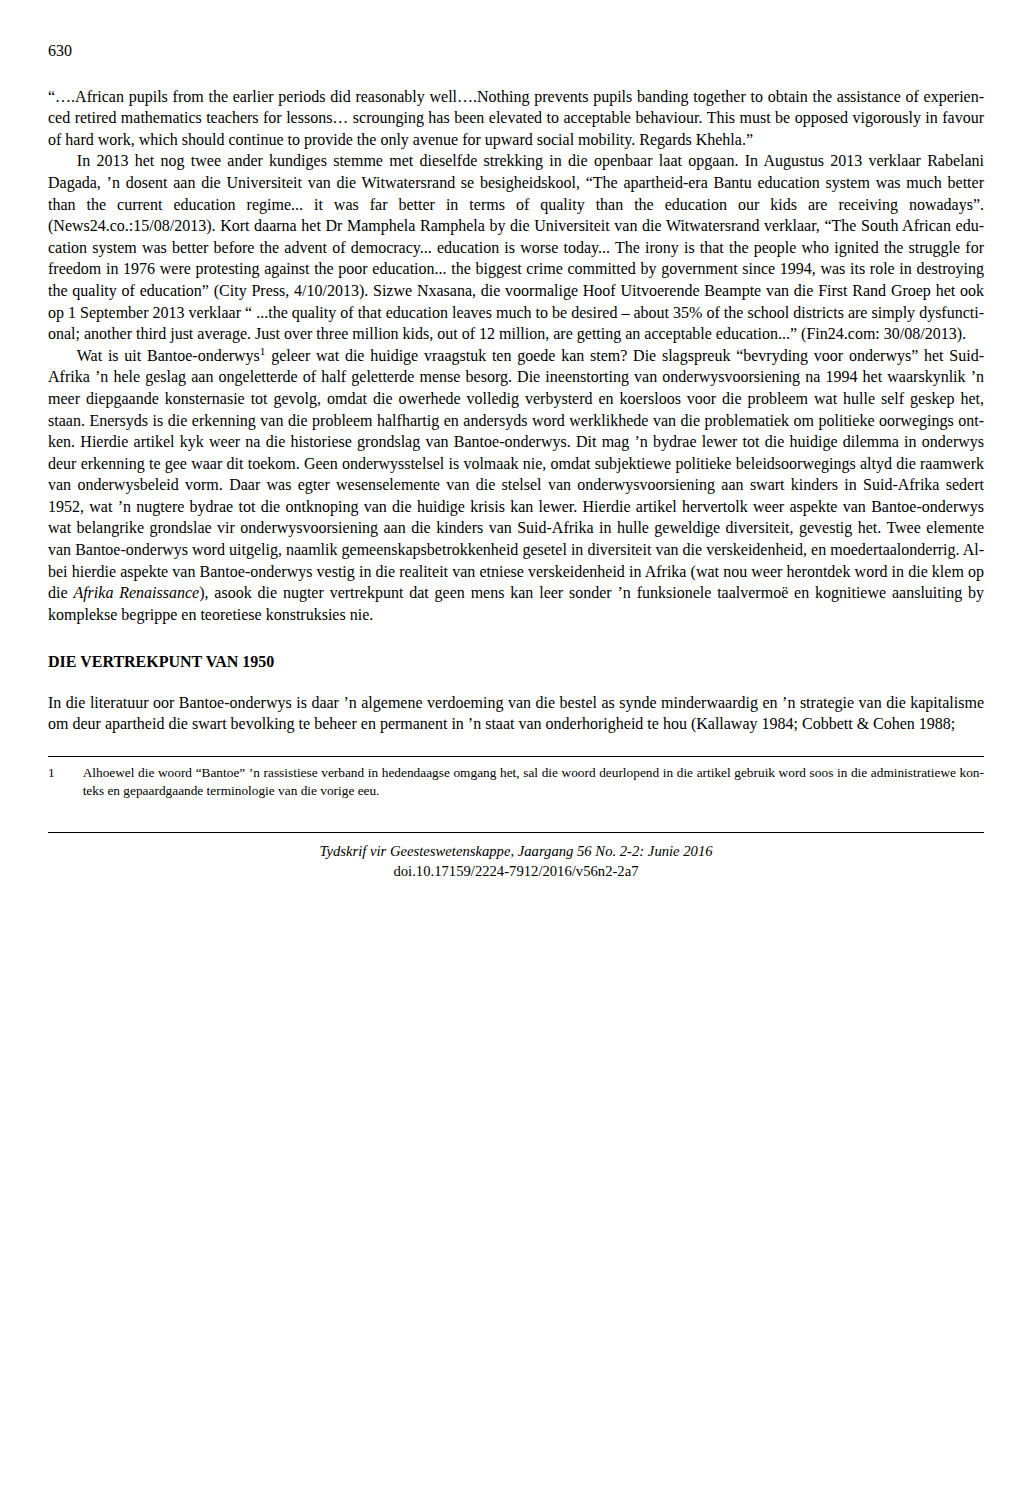630
“….African pupils from the earlier periods did reasonably well….Nothing prevents pupils banding together to obtain the assistance of experienced retired mathematics teachers for lessons… scrounging has been elevated to acceptable behaviour. This must be opposed vigorously in favour of hard work, which should continue to provide the only avenue for upward social mobility. Regards Khehla.”
In 2013 het nog twee ander kundiges stemme met dieselfde strekking in die openbaar laat opgaan. In Augustus 2013 verklaar Rabelani Dagada, ’n dosent aan die Universiteit van die Witwatersrand se besigheidskool, “The apartheid-era Bantu education system was much better than the current education regime... it was far better in terms of quality than the education our kids are receiving nowadays”. (News24.co.:15/08/2013). Kort daarna het Dr Mamphela Ramphela by die Universiteit van die Witwatersrand verklaar, “The South African education system was better before the advent of democracy... education is worse today... The irony is that the people who ignited the struggle for freedom in 1976 were protesting against the poor education... the biggest crime committed by government since 1994, was its role in destroying the quality of education” (City Press, 4/10/2013). Sizwe Nxasana, die voormalige Hoof Uitvoerende Beampte van die First Rand Groep het ook op 1 September 2013 verklaar “ ...the quality of that education leaves much to be desired – about 35% of the school districts are simply dysfunctional; another third just average. Just over three million kids, out of 12 million, are getting an acceptable education...” (Fin24.com: 30/08/2013).
Wat is uit Bantoe-onderwys1 geleer wat die huidige vraagstuk ten goede kan stem? Die slagspreuk “bevryding voor onderwys” het Suid-Afrika ’n hele geslag aan ongeletterde of half geletterde mense besorg. Die ineenstorting van onderwysvoorsiening na 1994 het waarskynlik ’n meer diepgaande konsternasie tot gevolg, omdat die owerhede volledig verbysterd en koersloos voor die probleem wat hulle self geskep het, staan. Enersyds is die erkenning van die probleem halfhartig en andersyds word werklikhede van die problematiek om politieke oorwegings ontken. Hierdie artikel kyk weer na die historiese grondslag van Bantoe-onderwys. Dit mag ’n bydrae lewer tot die huidige dilemma in onderwys deur erkenning te gee waar dit toekom. Geen onderwysstelsel is volmaak nie, omdat subjektiewe politieke beleidsoorwegings altyd die raamwerk van onderwysbeleid vorm. Daar was egter wesenselemente van die stelsel van onderwysvoorsiening aan swart kinders in Suid-Afrika sedert 1952, wat ’n nugtere bydrae tot die ontknoping van die huidige krisis kan lewer. Hierdie artikel hervertolk weer aspekte van Bantoe-onderwys wat belangrike grondslae vir onderwysvoorsiening aan die kinders van Suid-Afrika in hulle geweldige diversiteit, gevestig het. Twee elemente van Bantoe-onderwys word uitgelig, naamlik gemeenskapsbetrokkenheid gesetel in diversiteit van die verskeidenheid, en moedertaalonderrig. Albei hierdie aspekte van Bantoe-onderwys vestig in die realiteit van etniese verskeidenheid in Afrika (wat nou weer herontdek word in die klem op die Afrika Renaissance), asook die nugter vertrekpunt dat geen mens kan leer sonder ’n funksionele taalvermoë en kognitiewe aansluiting by komplekse begrippe en teoretiese konstruksies nie.
Die vertrekpunt van 1950
In die literatuur oor Bantoe-onderwys is daar ’n algemene verdoeming van die bestel as synde minderwaardig en ’n strategie van die kapitalisme om deur apartheid die swart bevolking te beheer en permanent in ’n staat van onderhorigheid te hou (Kallaway 1984; Cobbett & Cohen 1988;
| 1 | Alhoewel die woord “Bantoe” ’n rassistiese verband in hedendaagse omgang het, sal die woord deurlopend in die artikel gebruik word soos in die administratiewe konteks en gepaardgaande terminologie van die vorige eeu. |
Tydskrif vir Geesteswetenskappe, Jaargang 56 No. 2-2: Junie 2016
doi.10.17159/2224-7912/2016/v56n2-2a7